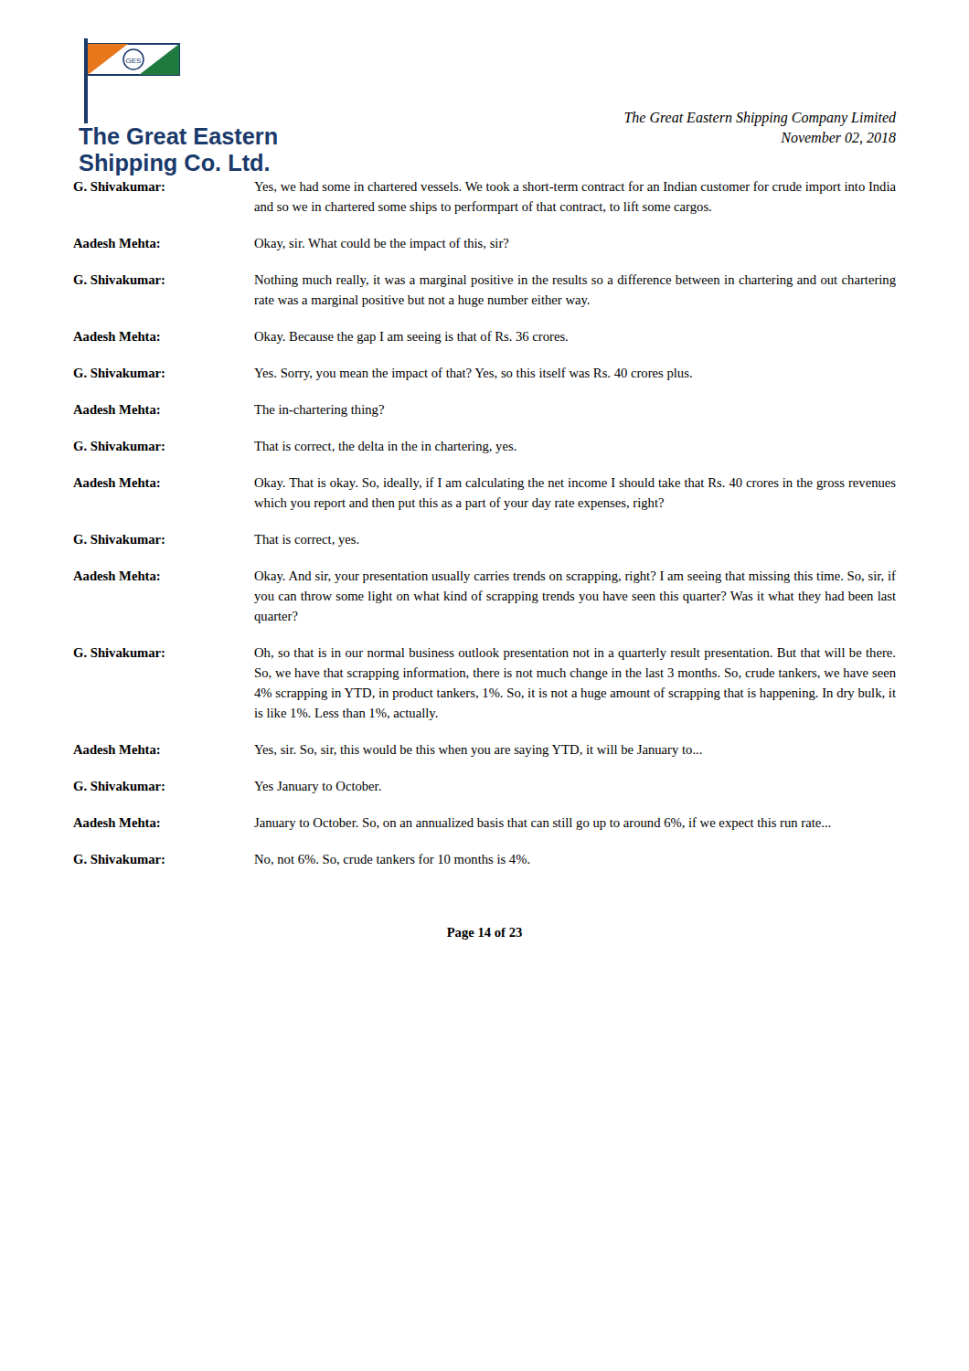GES
The Great Eastern Shipping Co. Ltd.
The Great Eastern Shipping Company Limited
November 02, 2018
| G. Shivakumar: | Yes, we had some in chartered vessels. We took a short-term contract for an Indian customer for crude import into India and so we in chartered some ships to performpart of that contract, to lift some cargos. |
| Aadesh Mehta: | Okay, sir. What could be the impact of this, sir? |
| G. Shivakumar: | Nothing much really, it was a marginal positive in the results so a difference between in chartering and out chartering rate was a marginal positive but not a huge number either way. |
| Aadesh Mehta: | Okay. Because the gap I am seeing is that of Rs. 36 crores. |
| G. Shivakumar: | Yes. Sorry, you mean the impact of that? Yes, so this itself was Rs. 40 crores plus. |
| Aadesh Mehta: | The in-chartering thing? |
| G. Shivakumar: | That is correct, the delta in the in chartering, yes. |
| Aadesh Mehta: | Okay. That is okay. So, ideally, if I am calculating the net income I should take that Rs. 40 crores in the gross revenues which you report and then put this as a part of your day rate expenses, right? |
| G. Shivakumar: | That is correct, yes. |
| Aadesh Mehta: | Okay. And sir, your presentation usually carries trends on scrapping, right? I am seeing that missing this time. So, sir, if you can throw some light on what kind of scrapping trends you have seen this quarter? Was it what they had been last quarter? |
| G. Shivakumar: | Oh, so that is in our normal business outlook presentation not in a quarterly result presentation. But that will be there. So, we have that scrapping information, there is not much change in the last 3 months. So, crude tankers, we have seen 4% scrapping in YTD, in product tankers, 1%. So, it is not a huge amount of scrapping that is happening. In dry bulk, it is like 1%. Less than 1%, actually. |
| Aadesh Mehta: | Yes, sir. So, sir, this would be this when you are saying YTD, it will be January to... |
| G. Shivakumar: | Yes January to October. |
| Aadesh Mehta: | January to October. So, on an annualized basis that can still go up to around 6%, if we expect this run rate... |
| G. Shivakumar: | No, not 6%. So, crude tankers for 10 months is 4%. |
Page 14 of 23